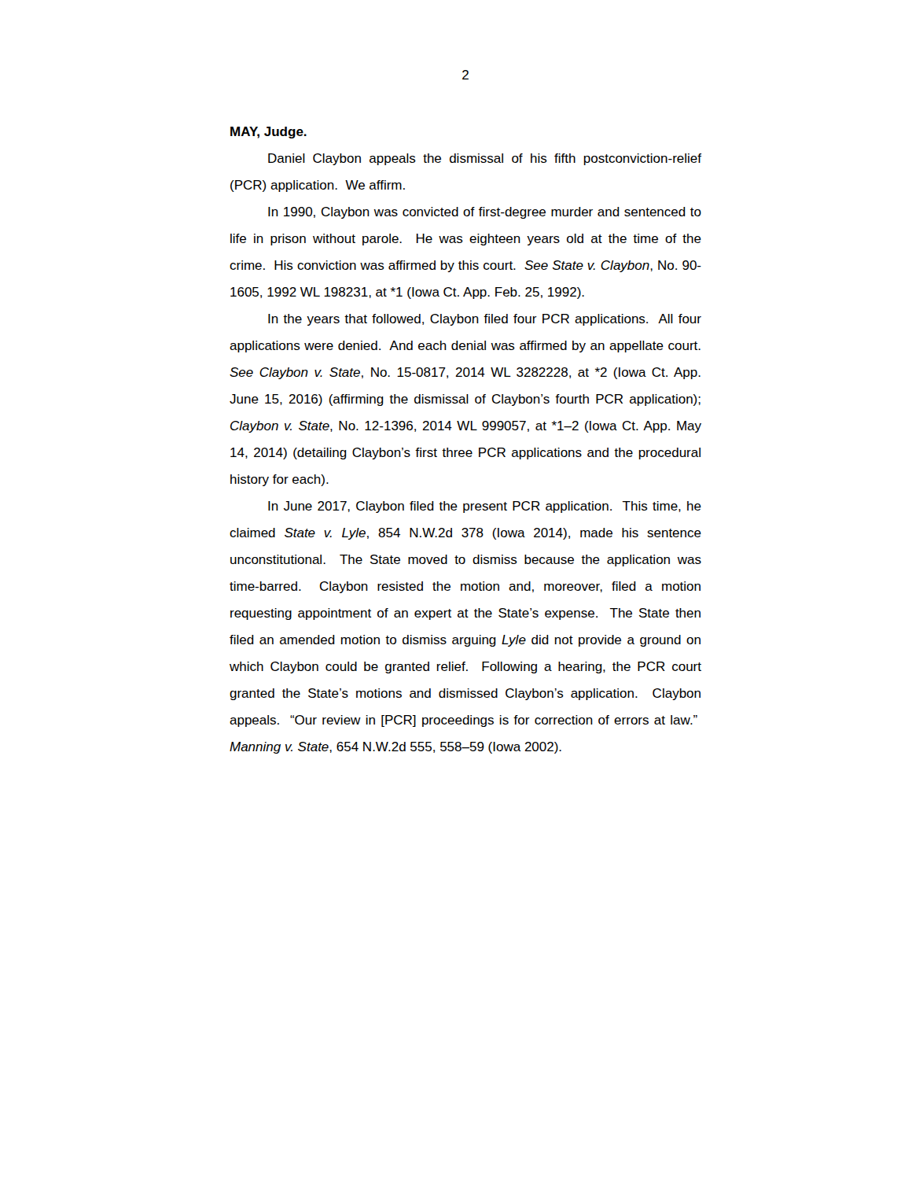2
MAY, Judge.
Daniel Claybon appeals the dismissal of his fifth postconviction-relief (PCR) application. We affirm.
In 1990, Claybon was convicted of first-degree murder and sentenced to life in prison without parole. He was eighteen years old at the time of the crime. His conviction was affirmed by this court. See State v. Claybon, No. 90-1605, 1992 WL 198231, at *1 (Iowa Ct. App. Feb. 25, 1992).
In the years that followed, Claybon filed four PCR applications. All four applications were denied. And each denial was affirmed by an appellate court. See Claybon v. State, No. 15-0817, 2014 WL 3282228, at *2 (Iowa Ct. App. June 15, 2016) (affirming the dismissal of Claybon’s fourth PCR application); Claybon v. State, No. 12-1396, 2014 WL 999057, at *1–2 (Iowa Ct. App. May 14, 2014) (detailing Claybon’s first three PCR applications and the procedural history for each).
In June 2017, Claybon filed the present PCR application. This time, he claimed State v. Lyle, 854 N.W.2d 378 (Iowa 2014), made his sentence unconstitutional. The State moved to dismiss because the application was time-barred. Claybon resisted the motion and, moreover, filed a motion requesting appointment of an expert at the State’s expense. The State then filed an amended motion to dismiss arguing Lyle did not provide a ground on which Claybon could be granted relief. Following a hearing, the PCR court granted the State’s motions and dismissed Claybon’s application. Claybon appeals. “Our review in [PCR] proceedings is for correction of errors at law.” Manning v. State, 654 N.W.2d 555, 558–59 (Iowa 2002).